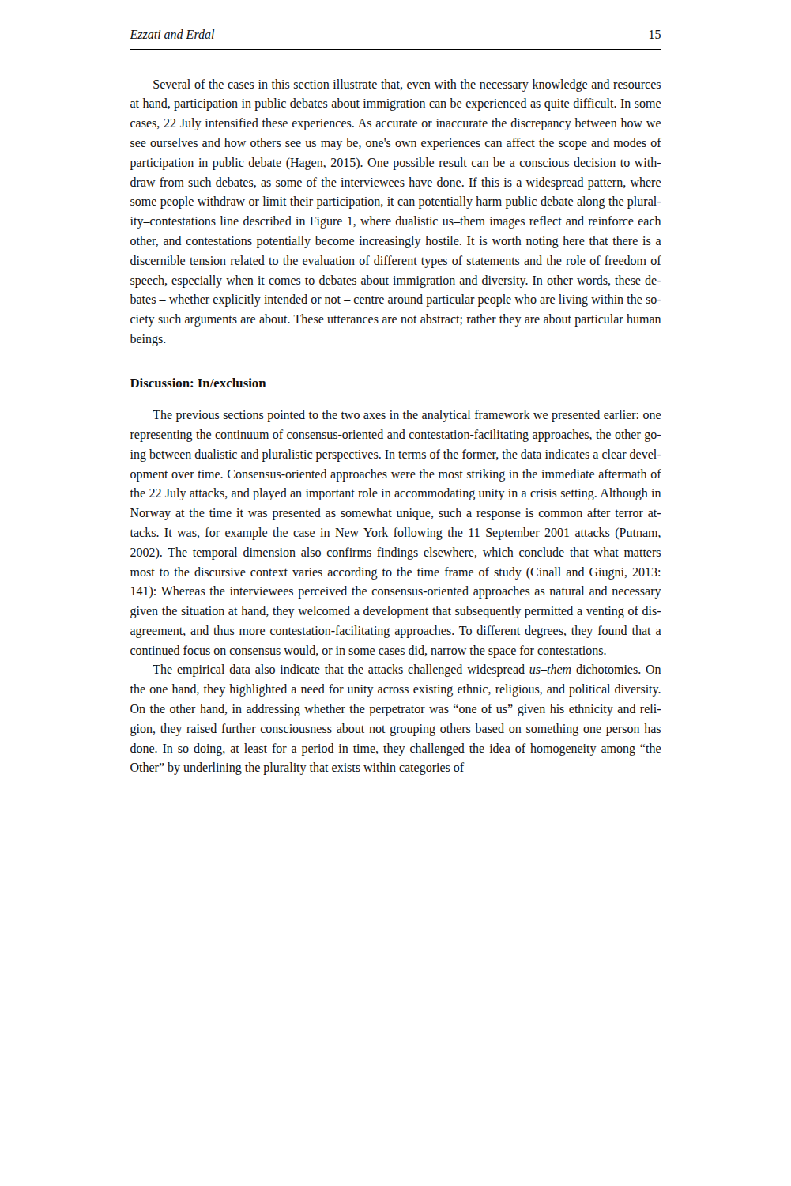Ezzati and Erdal 15
Several of the cases in this section illustrate that, even with the necessary knowledge and resources at hand, participation in public debates about immigration can be experienced as quite difficult. In some cases, 22 July intensified these experiences. As accurate or inaccurate the discrepancy between how we see ourselves and how others see us may be, one's own experiences can affect the scope and modes of participation in public debate (Hagen, 2015). One possible result can be a conscious decision to withdraw from such debates, as some of the interviewees have done. If this is a widespread pattern, where some people withdraw or limit their participation, it can potentially harm public debate along the plurality–contestations line described in Figure 1, where dualistic us–them images reflect and reinforce each other, and contestations potentially become increasingly hostile. It is worth noting here that there is a discernible tension related to the evaluation of different types of statements and the role of freedom of speech, especially when it comes to debates about immigration and diversity. In other words, these debates – whether explicitly intended or not – centre around particular people who are living within the society such arguments are about. These utterances are not abstract; rather they are about particular human beings.
Discussion: In/exclusion
The previous sections pointed to the two axes in the analytical framework we presented earlier: one representing the continuum of consensus-oriented and contestation-facilitating approaches, the other going between dualistic and pluralistic perspectives. In terms of the former, the data indicates a clear development over time. Consensus-oriented approaches were the most striking in the immediate aftermath of the 22 July attacks, and played an important role in accommodating unity in a crisis setting. Although in Norway at the time it was presented as somewhat unique, such a response is common after terror attacks. It was, for example the case in New York following the 11 September 2001 attacks (Putnam, 2002). The temporal dimension also confirms findings elsewhere, which conclude that what matters most to the discursive context varies according to the time frame of study (Cinall and Giugni, 2013: 141): Whereas the interviewees perceived the consensus-oriented approaches as natural and necessary given the situation at hand, they welcomed a development that subsequently permitted a venting of disagreement, and thus more contestation-facilitating approaches. To different degrees, they found that a continued focus on consensus would, or in some cases did, narrow the space for contestations.
The empirical data also indicate that the attacks challenged widespread us–them dichotomies. On the one hand, they highlighted a need for unity across existing ethnic, religious, and political diversity. On the other hand, in addressing whether the perpetrator was “one of us” given his ethnicity and religion, they raised further consciousness about not grouping others based on something one person has done. In so doing, at least for a period in time, they challenged the idea of homogeneity among “the Other” by underlining the plurality that exists within categories of